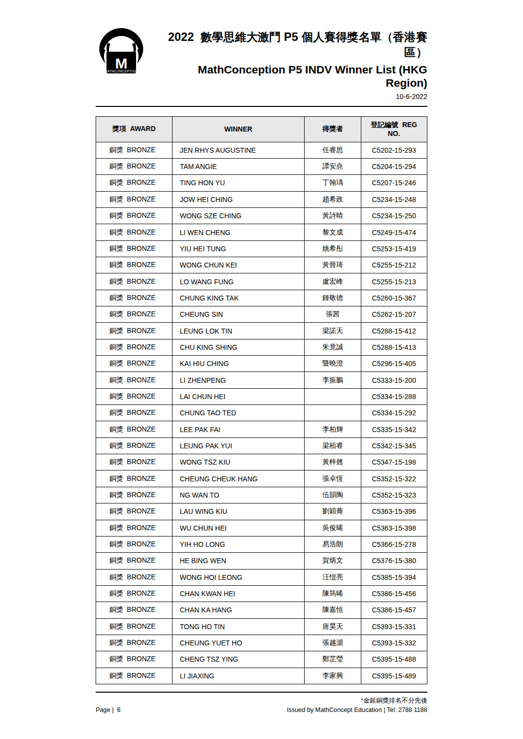M MATHCONCEPTION
2022 數學思維大激鬥 P5 個人賽得獎名單（香港賽區）
MathConception P5 INDV Winner List (HKG Region)
10-6-2022
| 獎項 AWARD | WINNER | 得獎者 | 登記編號 REG NO. |
| --- | --- | --- | --- |
| 銅獎 BRONZE | JEN RHYS AUGUSTINE | 任睿思 | C5202-15-293 |
| 銅獎 BRONZE | TAM ANGIE | 譚安堯 | C5204-15-294 |
| 銅獎 BRONZE | TING HON YU | 丁翰瑀 | C5207-15-246 |
| 銅獎 BRONZE | JOW HEI CHING | 趙希政 | C5234-15-248 |
| 銅獎 BRONZE | WONG SZE CHING | 黃詩晴 | C5234-15-250 |
| 銅獎 BRONZE | LI WEN CHENG | 黎文成 | C5249-15-474 |
| 銅獎 BRONZE | YIU HEI TUNG | 姚希彤 | C5253-15-419 |
| 銅獎 BRONZE | WONG CHUN KEI | 黃晉琦 | C5255-15-212 |
| 銅獎 BRONZE | LO WANG FUNG | 盧宏峰 | C5255-15-213 |
| 銅獎 BRONZE | CHUNG KING TAK | 鍾敬德 | C5260-15-367 |
| 銅獎 BRONZE | CHEUNG SIN | 張茜 | C5262-15-207 |
| 銅獎 BRONZE | LEUNG LOK TIN | 梁諾天 | C5288-15-412 |
| 銅獎 BRONZE | CHU KING SHING | 朱竟誠 | C5288-15-413 |
| 銅獎 BRONZE | KAI HIU CHING | 暨曉澄 | C5296-15-405 |
| 銅獎 BRONZE | LI ZHENPENG | 李振鵬 | C5333-15-200 |
| 銅獎 BRONZE | LAI CHUN HEI | | C5334-15-288 |
| 銅獎 BRONZE | CHUNG TAO TED | | C5334-15-292 |
| 銅獎 BRONZE | LEE PAK FAI | 李柏輝 | C5335-15-342 |
| 銅獎 BRONZE | LEUNG PAK YUI | 梁栢睿 | C5342-15-345 |
| 銅獎 BRONZE | WONG TSZ KIU | 黃梓翹 | C5347-15-198 |
| 銅獎 BRONZE | CHEUNG CHEUK HANG | 張卓恆 | C5352-15-322 |
| 銅獎 BRONZE | NG WAN TO | 伍韻陶 | C5352-15-323 |
| 銅獎 BRONZE | LAU WING KIU | 劉穎蕎 | C5363-15-396 |
| 銅獎 BRONZE | WU CHUN HEI | 吳俊晞 | C5363-15-398 |
| 銅獎 BRONZE | YIH HO LONG | 易浩朗 | C5366-15-278 |
| 銅獎 BRONZE | HE BING WEN | 賀炳文 | C5376-15-380 |
| 銅獎 BRONZE | WONG HOI LEONG | 汪愷亮 | C5385-15-394 |
| 銅獎 BRONZE | CHAN KWAN HEI | 陳筠晞 | C5386-15-456 |
| 銅獎 BRONZE | CHAN KA HANG | 陳嘉恒 | C5386-15-457 |
| 銅獎 BRONZE | TONG HO TIN | 唐昊天 | C5393-15-331 |
| 銅獎 BRONZE | CHEUNG YUET HO | 張越灝 | C5393-15-332 |
| 銅獎 BRONZE | CHENG TSZ YING | 鄭芷瑩 | C5395-15-488 |
| 銅獎 BRONZE | LI JIAXING | 李家興 | C5395-15-489 |
*金銀銅獎排名不分先後
Page | 6
Issued by MathConcept Education | Tel: 2788 1188